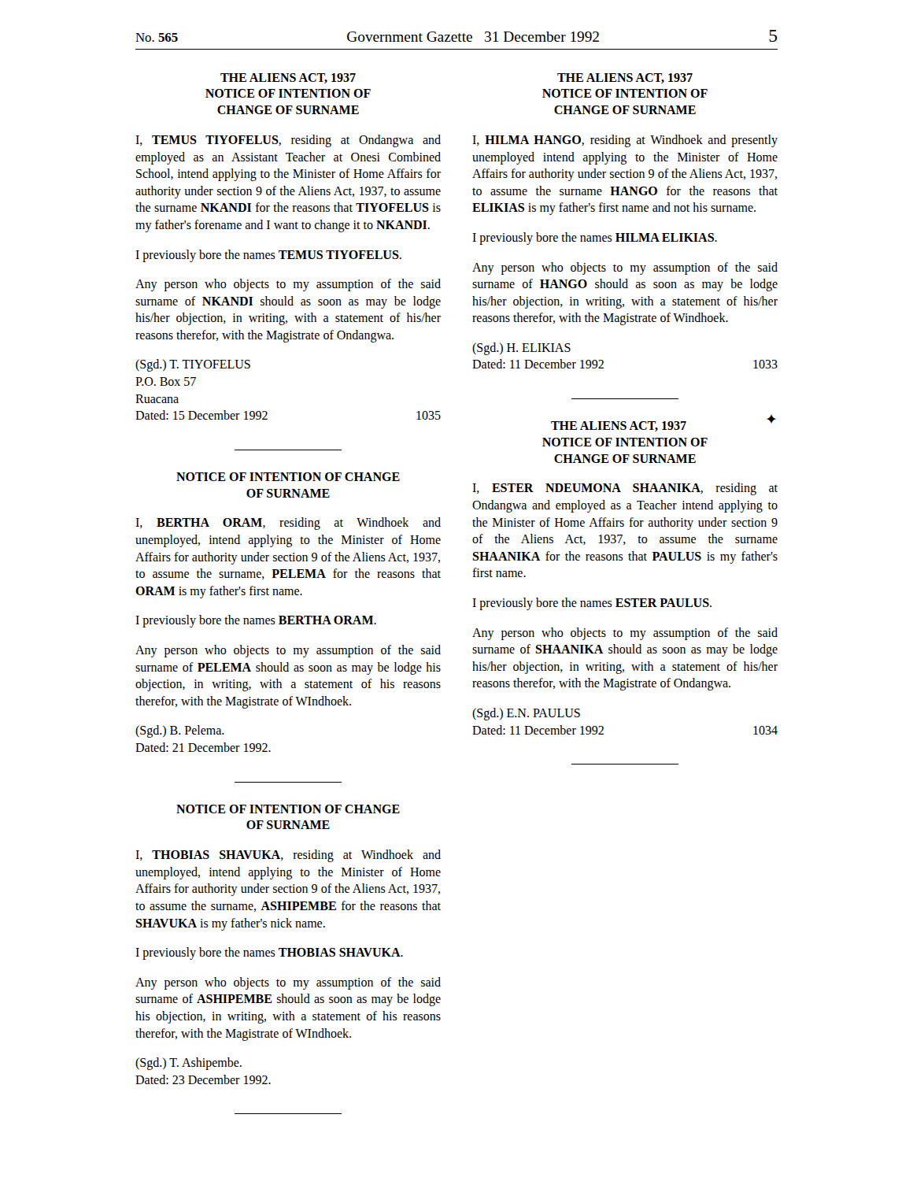No. 565 Government Gazette 31 December 1992 5
The Aliens Act, 1937
Notice of Intention of
Change of Surname
I, TEMUS TIYOFELUS, residing at Ondangwa and employed as an Assistant Teacher at Onesi Combined School, intend applying to the Minister of Home Affairs for authority under section 9 of the Aliens Act, 1937, to assume the surname NKANDI for the reasons that TIYOFELUS is my father's forename and I want to change it to NKANDI.
I previously bore the names TEMUS TIYOFELUS.
Any person who objects to my assumption of the said surname of NKANDI should as soon as may be lodge his/her objection, in writing, with a statement of his/her reasons therefor, with the Magistrate of Ondangwa.
(Sgd.) T. TIYOFELUS
P.O. Box 57
Ruacana
Dated: 15 December 1992 1035
Notice of Intention of Change
of Surname
I, BERTHA ORAM, residing at Windhoek and unemployed, intend applying to the Minister of Home Affairs for authority under section 9 of the Aliens Act, 1937, to assume the surname, PELEMA for the reasons that ORAM is my father's first name.
I previously bore the names BERTHA ORAM.
Any person who objects to my assumption of the said surname of PELEMA should as soon as may be lodge his objection, in writing, with a statement of his reasons therefor, with the Magistrate of WIndhoek.
(Sgd.) B. Pelema.
Dated: 21 December 1992.
Notice of Intention of Change
of Surname
I, THOBIAS SHAVUKA, residing at Windhoek and unemployed, intend applying to the Minister of Home Affairs for authority under section 9 of the Aliens Act, 1937, to assume the surname, ASHIPEMBE for the reasons that SHAVUKA is my father's nick name.
I previously bore the names THOBIAS SHAVUKA.
Any person who objects to my assumption of the said surname of ASHIPEMBE should as soon as may be lodge his objection, in writing, with a statement of his reasons therefor, with the Magistrate of WIndhoek.
(Sgd.) T. Ashipembe.
Dated: 23 December 1992.
The Aliens Act, 1937
Notice of Intention of
Change of Surname
I, HILMA HANGO, residing at Windhoek and presently unemployed intend applying to the Minister of Home Affairs for authority under section 9 of the Aliens Act, 1937, to assume the surname HANGO for the reasons that ELIKIAS is my father's first name and not his surname.
I previously bore the names HILMA ELIKIAS.
Any person who objects to my assumption of the said surname of HANGO should as soon as may be lodge his/her objection, in writing, with a statement of his/her reasons therefor, with the Magistrate of Windhoek.
(Sgd.) H. ELIKIAS
Dated: 11 December 1992 1033
✦
The Aliens Act, 1937
Notice of Intention of
Change of Surname
I, ESTER NDEUMONA SHAANIKA, residing at Ondangwa and employed as a Teacher intend applying to the Minister of Home Affairs for authority under section 9 of the Aliens Act, 1937, to assume the surname SHAANIKA for the reasons that PAULUS is my father's first name.
I previously bore the names ESTER PAULUS.
Any person who objects to my assumption of the said surname of SHAANIKA should as soon as may be lodge his/her objection, in writing, with a statement of his/her reasons therefor, with the Magistrate of Ondangwa.
(Sgd.) E.N. PAULUS
Dated: 11 December 1992 1034